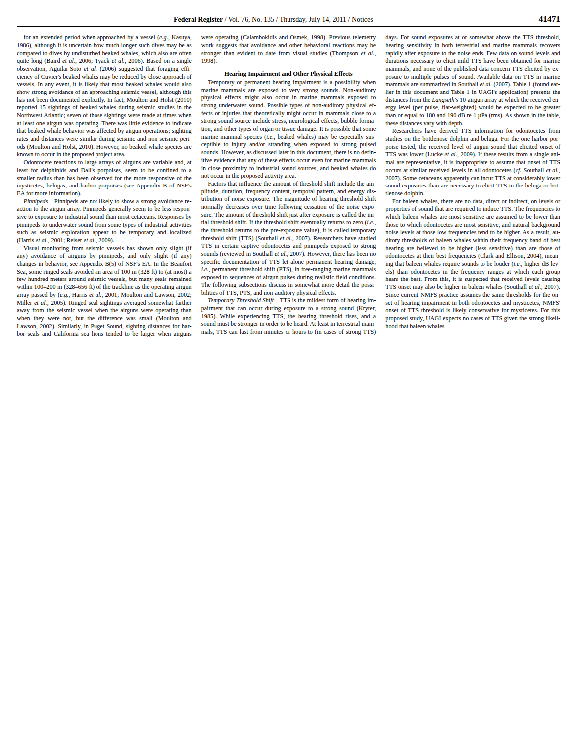Federal Register / Vol. 76, No. 135 / Thursday, July 14, 2011 / Notices
41471
for an extended period when approached by a vessel (e.g., Kasuya, 1986), although it is uncertain how much longer such dives may be as compared to dives by undisturbed beaked whales, which also are often quite long (Baird et al., 2006; Tyack et al., 2006). Based on a single observation, Aguilar-Soto et al. (2006) suggested that foraging efficiency of Cuvier's beaked whales may be reduced by close approach of vessels. In any event, it is likely that most beaked whales would also show strong avoidance of an approaching seismic vessel, although this has not been documented explicitly. In fact, Moulton and Holst (2010) reported 15 sightings of beaked whales during seismic studies in the Northwest Atlantic; seven of those sightings were made at times when at least one airgun was operating. There was little evidence to indicate that beaked whale behavior was affected by airgun operations; sighting rates and distances were similar during seismic and non-seismic periods (Moulton and Holst, 2010). However, no beaked whale species are known to occur in the proposed project area.
Odontocete reactions to large arrays of airguns are variable and, at least for delphinids and Dall's porpoises, seem to be confined to a smaller radius than has been observed for the more responsive of the mysticetes, belugas, and harbor porpoises (see Appendix B of NSF's EA for more information).
Pinnipeds—Pinnipeds are not likely to show a strong avoidance reaction to the airgun array. Pinnipeds generally seem to be less responsive to exposure to industrial sound than most cetaceans. Responses by pinnipeds to underwater sound from some types of industrial activities such as seismic exploration appear to be temporary and localized (Harris et al., 2001; Reiser et al., 2009).
Visual monitoring from seismic vessels has shown only slight (if any) avoidance of airguns by pinnipeds, and only slight (if any) changes in behavior, see Appendix B(5) of NSF's EA. In the Beaufort Sea, some ringed seals avoided an area of 100 m (328 ft) to (at most) a few hundred meters around seismic vessels, but many seals remained within 100–200 m (328–656 ft) of the trackline as the operating airgun array passed by (e.g., Harris et al., 2001; Moulton and Lawson, 2002; Miller et al., 2005). Ringed seal sightings averaged somewhat farther away from the seismic vessel when the airguns were operating than when they were not, but the difference was small (Moulton and Lawson, 2002). Similarly, in Puget Sound, sighting distances for harbor seals and California sea lions tended to be larger when airguns were operating (Calambokidis and Osmek, 1998). Previous telemetry work suggests that avoidance and other behavioral reactions may be stronger than evident to date from visual studies (Thompson et al., 1998).
Hearing Impairment and Other Physical Effects
Temporary or permanent hearing impairment is a possibility when marine mammals are exposed to very strong sounds. Non-auditory physical effects might also occur in marine mammals exposed to strong underwater sound. Possible types of non-auditory physical effects or injuries that theoretically might occur in mammals close to a strong sound source include stress, neurological effects, bubble formation, and other types of organ or tissue damage. It is possible that some marine mammal species (i.e., beaked whales) may be especially susceptible to injury and/or stranding when exposed to strong pulsed sounds. However, as discussed later in this document, there is no definitive evidence that any of these effects occur even for marine mammals in close proximity to industrial sound sources, and beaked whales do not occur in the proposed activity area.
Factors that influence the amount of threshold shift include the amplitude, duration, frequency content, temporal pattern, and energy distribution of noise exposure. The magnitude of hearing threshold shift normally decreases over time following cessation of the noise exposure. The amount of threshold shift just after exposure is called the initial threshold shift. If the threshold shift eventually returns to zero (i.e., the threshold returns to the pre-exposure value), it is called temporary threshold shift (TTS) (Southall et al., 2007). Researchers have studied TTS in certain captive odontocetes and pinnipeds exposed to strong sounds (reviewed in Southall et al., 2007). However, there has been no specific documentation of TTS let alone permanent hearing damage, i.e., permanent threshold shift (PTS), in free-ranging marine mammals exposed to sequences of airgun pulses during realistic field conditions. The following subsections discuss in somewhat more detail the possibilities of TTS, PTS, and non-auditory physical effects.
Temporary Threshold Shift—TTS is the mildest form of hearing impairment that can occur during exposure to a strong sound (Kryter, 1985). While experiencing TTS, the hearing threshold rises, and a sound must be stronger in order to be heard. At least in terrestrial mammals, TTS can last from minutes or hours to (in cases of strong TTS) days. For sound exposures at or somewhat above the TTS threshold, hearing sensitivity in both terrestrial and marine mammals recovers rapidly after exposure to the noise ends. Few data on sound levels and durations necessary to elicit mild TTS have been obtained for marine mammals, and none of the published data concern TTS elicited by exposure to multiple pulses of sound. Available data on TTS in marine mammals are summarized in Southall et al. (2007). Table 1 (found earlier in this document and Table 1 in UAGI's application) presents the distances from the Langseth's 10-airgun array at which the received energy level (per pulse, flat-weighted) would be expected to be greater than or equal to 180 and 190 dB re 1 µPa (rms). As shown in the table, these distances vary with depth.
Researchers have derived TTS information for odontocetes from studies on the bottlenose dolphin and beluga. For the one harbor porpoise tested, the received level of airgun sound that elicited onset of TTS was lower (Lucke et al., 2009). If these results from a single animal are representative, it is inappropriate to assume that onset of TTS occurs at similar received levels in all odontocetes (cf. Southall et al., 2007). Some cetaceans apparently can incur TTS at considerably lower sound exposures than are necessary to elicit TTS in the beluga or bottlenose dolphin.
For baleen whales, there are no data, direct or indirect, on levels or properties of sound that are required to induce TTS. The frequencies to which baleen whales are most sensitive are assumed to be lower than those to which odontocetes are most sensitive, and natural background noise levels at those low frequencies tend to be higher. As a result, auditory thresholds of baleen whales within their frequency band of best hearing are believed to be higher (less sensitive) than are those of odontocetes at their best frequencies (Clark and Ellison, 2004), meaning that baleen whales require sounds to be louder (i.e., higher dB levels) than odontocetes in the frequency ranges at which each group hears the best. From this, it is suspected that received levels causing TTS onset may also be higher in baleen whales (Southall et al., 2007). Since current NMFS practice assumes the same thresholds for the onset of hearing impairment in both odontocetes and mysticetes, NMFS' onset of TTS threshold is likely conservative for mysticetes. For this proposed study, UAGI expects no cases of TTS given the strong likelihood that baleen whales